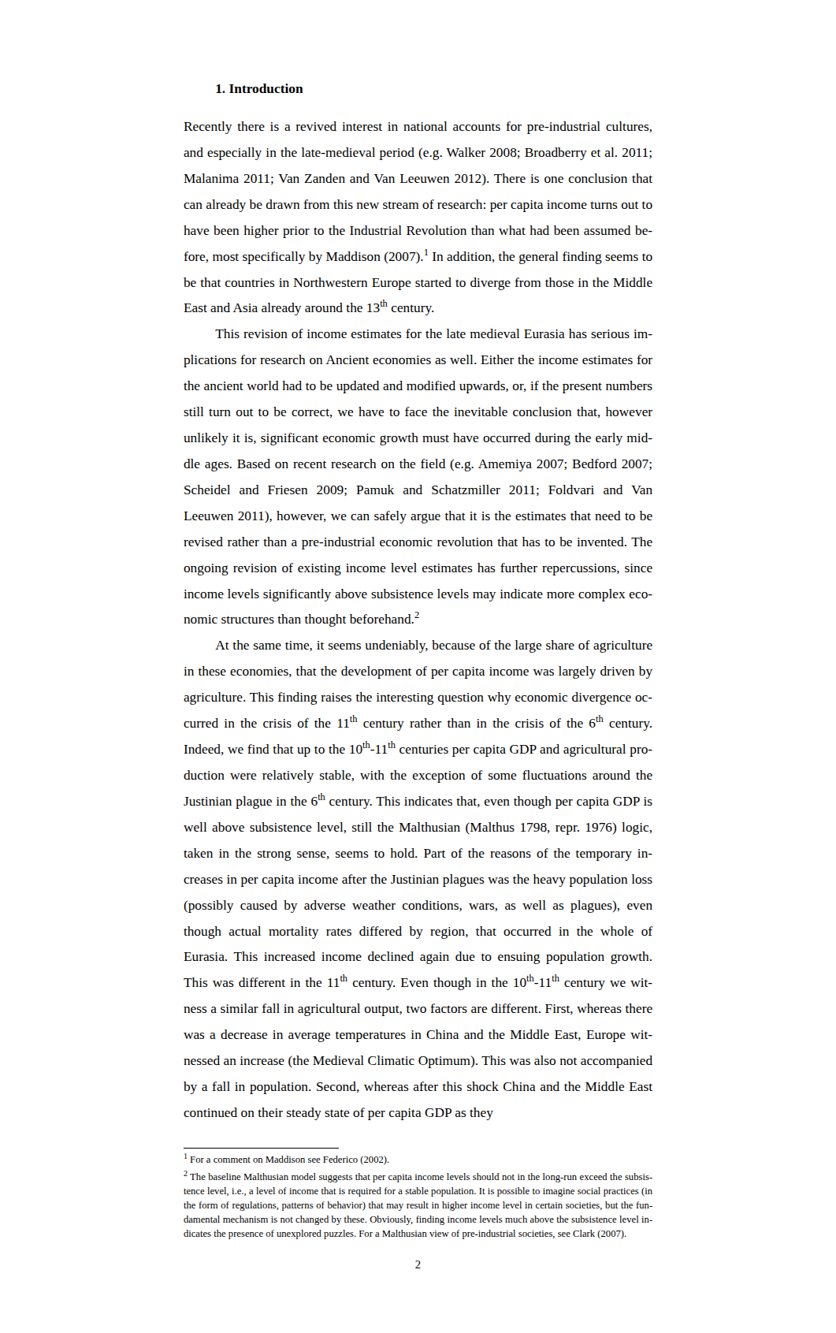1. Introduction
Recently there is a revived interest in national accounts for pre-industrial cultures, and especially in the late-medieval period (e.g. Walker 2008; Broadberry et al. 2011; Malanima 2011; Van Zanden and Van Leeuwen 2012). There is one conclusion that can already be drawn from this new stream of research: per capita income turns out to have been higher prior to the Industrial Revolution than what had been assumed before, most specifically by Maddison (2007).1 In addition, the general finding seems to be that countries in Northwestern Europe started to diverge from those in the Middle East and Asia already around the 13th century.
This revision of income estimates for the late medieval Eurasia has serious implications for research on Ancient economies as well. Either the income estimates for the ancient world had to be updated and modified upwards, or, if the present numbers still turn out to be correct, we have to face the inevitable conclusion that, however unlikely it is, significant economic growth must have occurred during the early middle ages. Based on recent research on the field (e.g. Amemiya 2007; Bedford 2007; Scheidel and Friesen 2009; Pamuk and Schatzmiller 2011; Foldvari and Van Leeuwen 2011), however, we can safely argue that it is the estimates that need to be revised rather than a pre-industrial economic revolution that has to be invented. The ongoing revision of existing income level estimates has further repercussions, since income levels significantly above subsistence levels may indicate more complex economic structures than thought beforehand.2
At the same time, it seems undeniably, because of the large share of agriculture in these economies, that the development of per capita income was largely driven by agriculture. This finding raises the interesting question why economic divergence occurred in the crisis of the 11th century rather than in the crisis of the 6th century. Indeed, we find that up to the 10th-11th centuries per capita GDP and agricultural production were relatively stable, with the exception of some fluctuations around the Justinian plague in the 6th century. This indicates that, even though per capita GDP is well above subsistence level, still the Malthusian (Malthus 1798, repr. 1976) logic, taken in the strong sense, seems to hold. Part of the reasons of the temporary increases in per capita income after the Justinian plagues was the heavy population loss (possibly caused by adverse weather conditions, wars, as well as plagues), even though actual mortality rates differed by region, that occurred in the whole of Eurasia. This increased income declined again due to ensuing population growth. This was different in the 11th century. Even though in the 10th-11th century we witness a similar fall in agricultural output, two factors are different. First, whereas there was a decrease in average temperatures in China and the Middle East, Europe witnessed an increase (the Medieval Climatic Optimum). This was also not accompanied by a fall in population. Second, whereas after this shock China and the Middle East continued on their steady state of per capita GDP as they
1 For a comment on Maddison see Federico (2002).
2 The baseline Malthusian model suggests that per capita income levels should not in the long-run exceed the subsistence level, i.e., a level of income that is required for a stable population. It is possible to imagine social practices (in the form of regulations, patterns of behavior) that may result in higher income level in certain societies, but the fundamental mechanism is not changed by these. Obviously, finding income levels much above the subsistence level indicates the presence of unexplored puzzles. For a Malthusian view of pre-industrial societies, see Clark (2007).
2